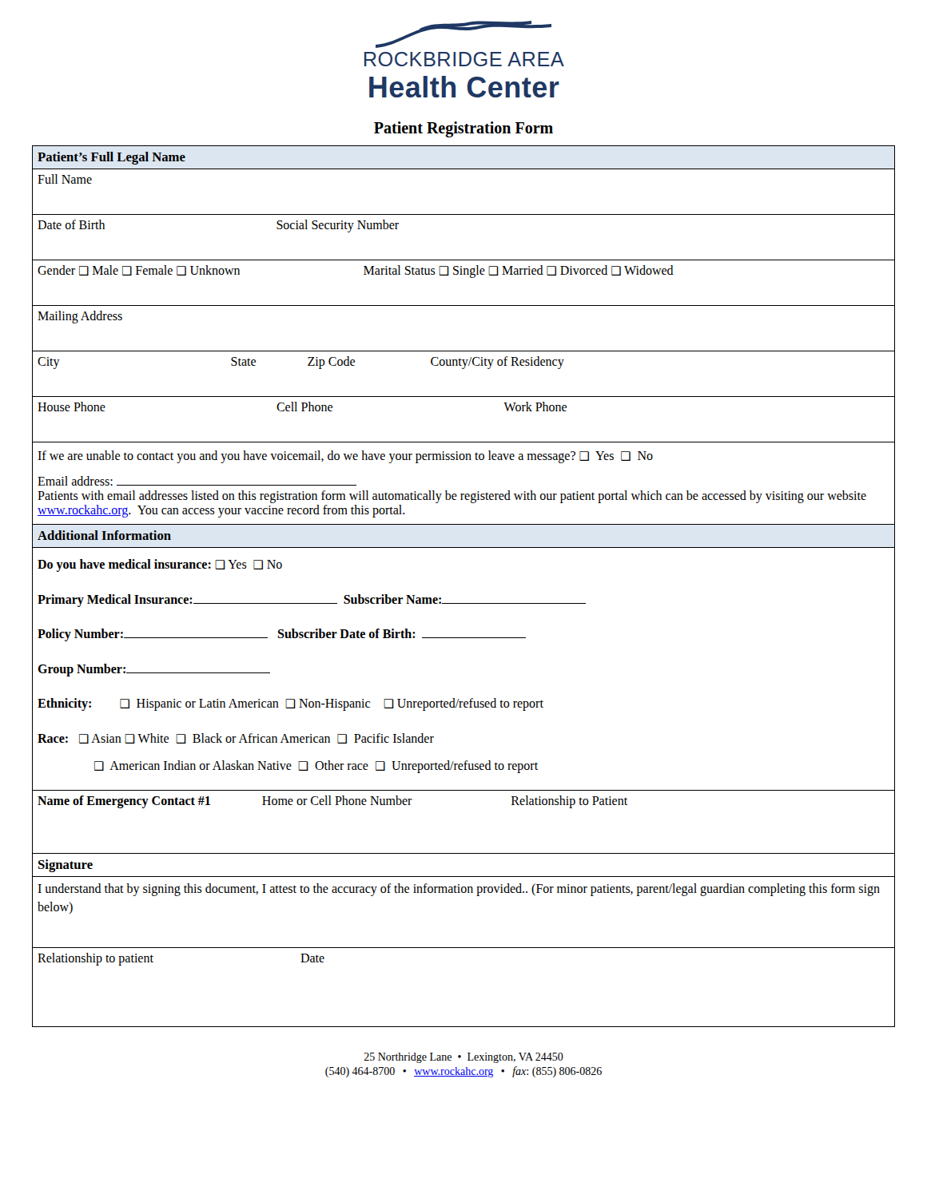ROCKBRIDGE AREA
Health Center
Patient Registration Form
| Patient’s Full Legal Name |
| Full Name |
| Date of Birth Social Security Number |
| Gender ❑ Male ❑ Female ❑ Unknown Marital Status ❑ Single ❑ Married ❑ Divorced ❑ Widowed |
| Mailing Address |
| City State Zip Code County/City of Residency |
| House Phone Cell Phone Work Phone |
| If we are unable to contact you and you have voicemail, do we have your permission to leave a message? ❑ Yes ❑ No Email address: Patients with email addresses listed on this registration form will automatically be registered with our patient portal which can be accessed by visiting our website www.rockahc.org . You can access your vaccine record from this portal. |
| Additional Information |
| Do you have medical insurance: ❑ Yes ❑ No Primary Medical Insurance: Subscriber Name: Policy Number: Subscriber Date of Birth: Group Number: Ethnicity: ❑ Hispanic or Latin American ❑ Non-Hispanic ❑ Unreported/refused to report Race: ❑ Asian ❑ White ❑ Black or African American ❑ Pacific Islander ❑ American Indian or Alaskan Native ❑ Other race ❑ Unreported/refused to report |
| Name of Emergency Contact #1 Home or Cell Phone Number Relationship to Patient |
| Signature |
| I understand that by signing this document, I attest to the accuracy of the information provided.. (For minor patients, parent/legal guardian completing this form sign below) |
| Relationship to patient Date |
25 Northridge Lane • Lexington, VA 24450
(540) 464-8700 • www.rockahc.org • fax: (855) 806-0826